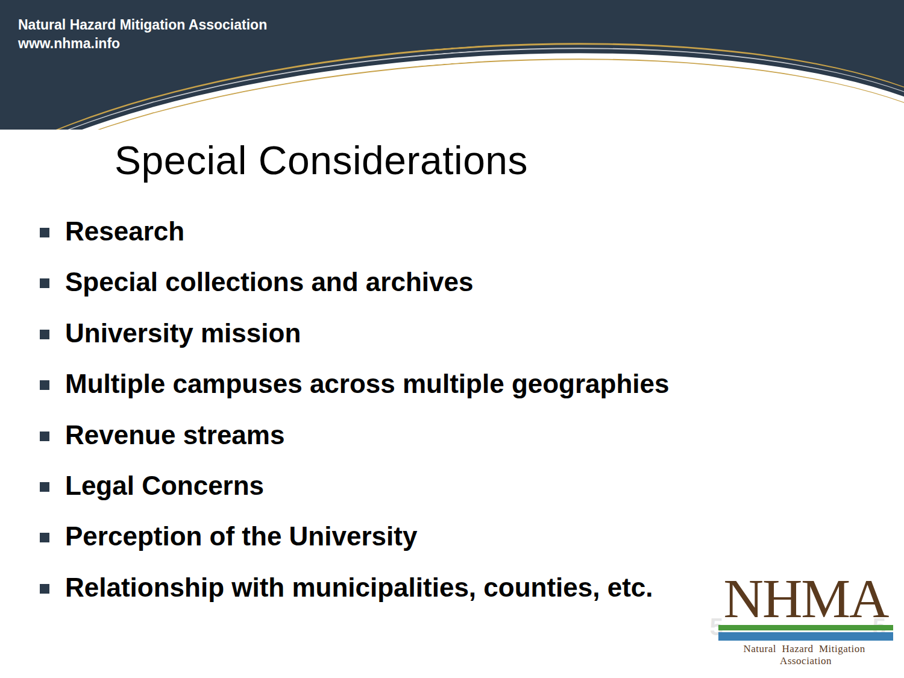Natural Hazard Mitigation Association
www.nhma.info
Special Considerations
Research
Special collections and archives
University mission
Multiple campuses across multiple geographies
Revenue streams
Legal Concerns
Perception of the University
Relationship with municipalities, counties, etc.
5
5
NHMA
Natural Hazard Mitigation Association